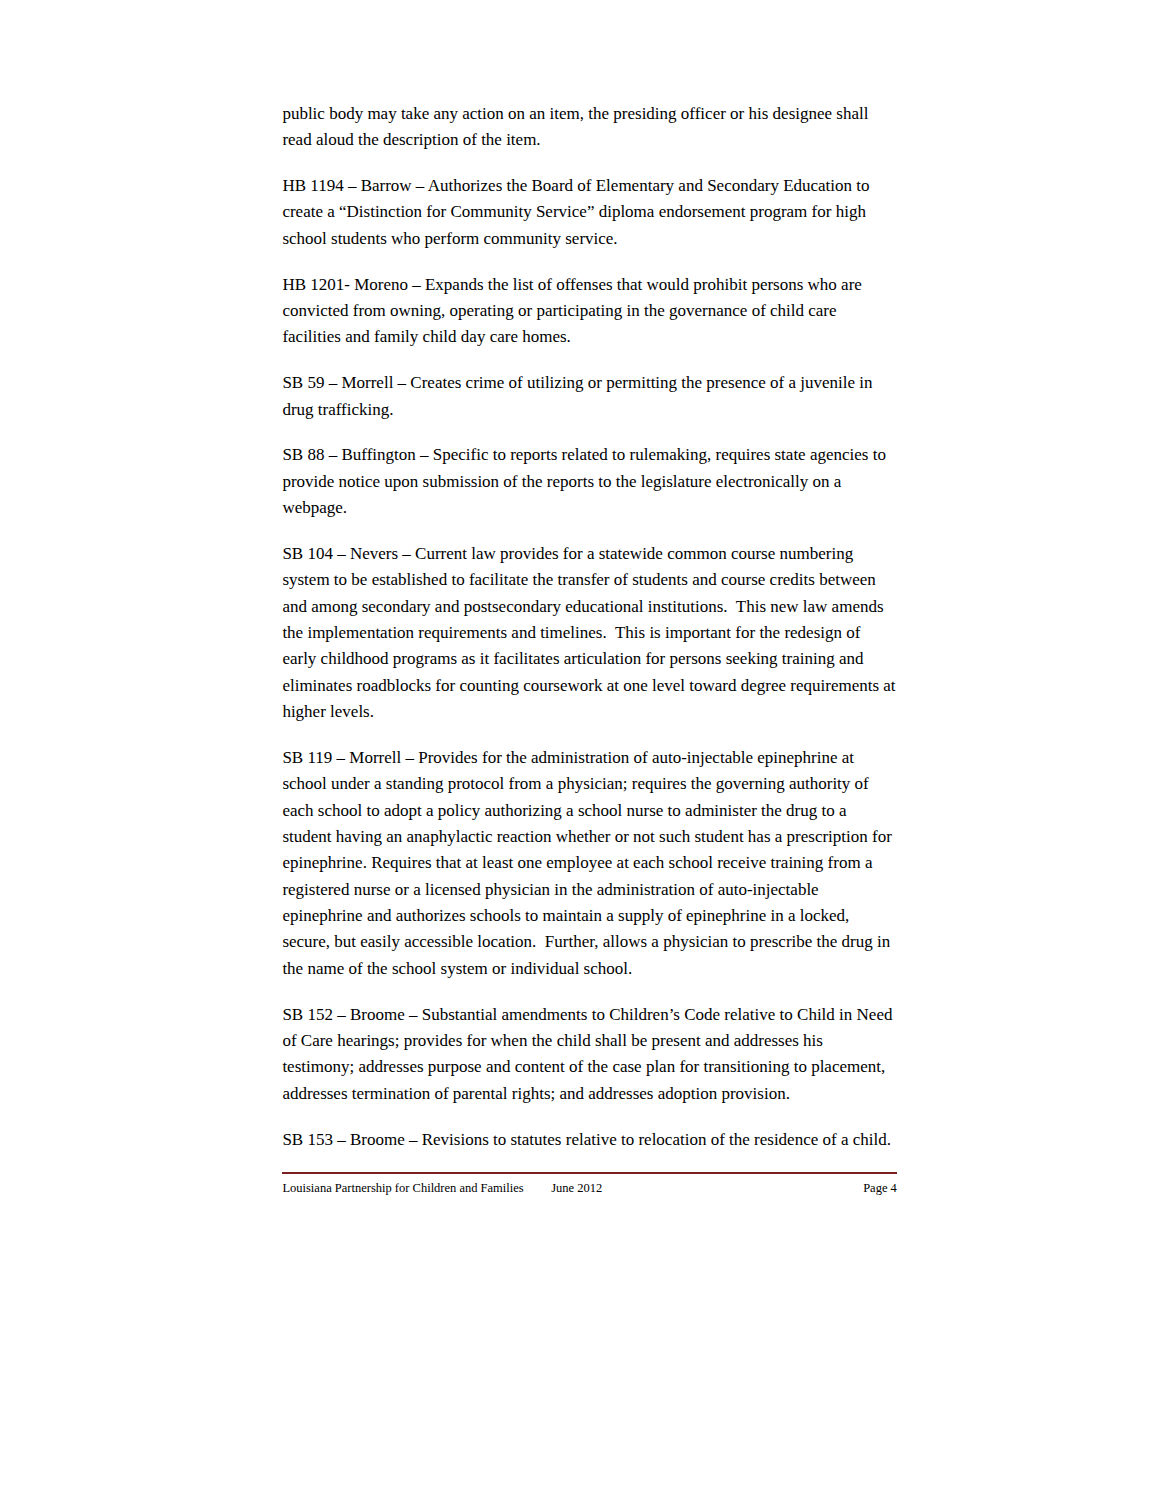public body may take any action on an item, the presiding officer or his designee shall read aloud the description of the item.
HB 1194 – Barrow – Authorizes the Board of Elementary and Secondary Education to create a “Distinction for Community Service” diploma endorsement program for high school students who perform community service.
HB 1201- Moreno – Expands the list of offenses that would prohibit persons who are convicted from owning, operating or participating in the governance of child care facilities and family child day care homes.
SB 59 – Morrell – Creates crime of utilizing or permitting the presence of a juvenile in drug trafficking.
SB 88 – Buffington – Specific to reports related to rulemaking, requires state agencies to provide notice upon submission of the reports to the legislature electronically on a webpage.
SB 104 – Nevers – Current law provides for a statewide common course numbering system to be established to facilitate the transfer of students and course credits between and among secondary and postsecondary educational institutions. This new law amends the implementation requirements and timelines. This is important for the redesign of early childhood programs as it facilitates articulation for persons seeking training and eliminates roadblocks for counting coursework at one level toward degree requirements at higher levels.
SB 119 – Morrell – Provides for the administration of auto-injectable epinephrine at school under a standing protocol from a physician; requires the governing authority of each school to adopt a policy authorizing a school nurse to administer the drug to a student having an anaphylactic reaction whether or not such student has a prescription for epinephrine. Requires that at least one employee at each school receive training from a registered nurse or a licensed physician in the administration of auto-injectable epinephrine and authorizes schools to maintain a supply of epinephrine in a locked, secure, but easily accessible location. Further, allows a physician to prescribe the drug in the name of the school system or individual school.
SB 152 – Broome – Substantial amendments to Children’s Code relative to Child in Need of Care hearings; provides for when the child shall be present and addresses his testimony; addresses purpose and content of the case plan for transitioning to placement, addresses termination of parental rights; and addresses adoption provision.
SB 153 – Broome – Revisions to statutes relative to relocation of the residence of a child.
Louisiana Partnership for Children and FamiliesJune 2012 Page 4